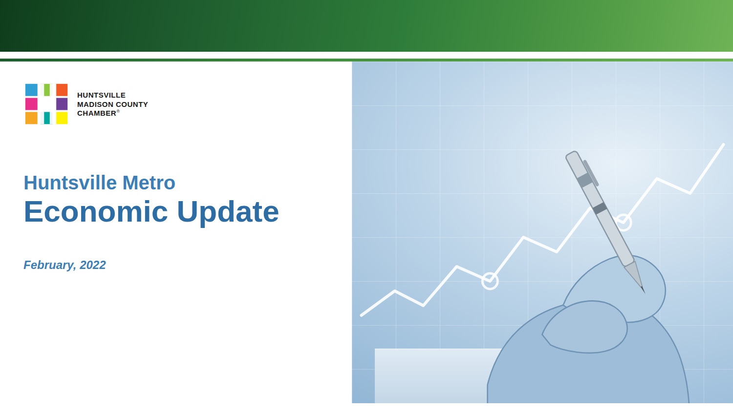Huntsville
Madison County
Chamber®
Huntsville Metro
Economic Update
February, 2022